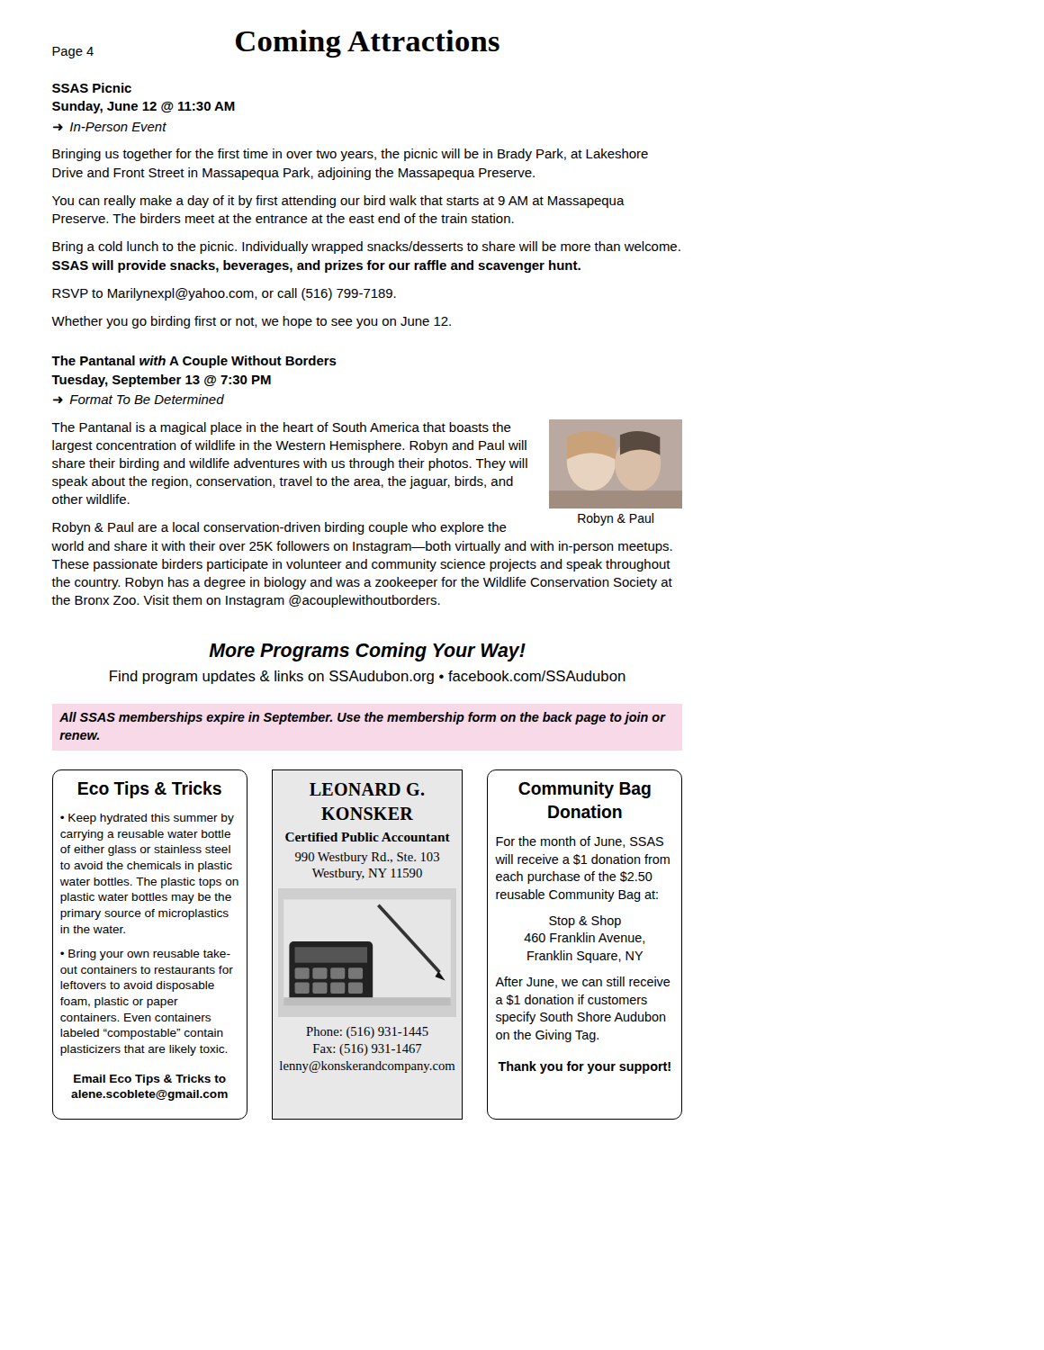Page 4
Coming Attractions
SSAS Picnic
Sunday, June 12 @ 11:30 AM
In-Person Event
Bringing us together for the first time in over two years, the picnic will be in Brady Park, at Lakeshore Drive and Front Street in Massapequa Park, adjoining the Massapequa Preserve.
You can really make a day of it by first attending our bird walk that starts at 9 AM at Massapequa Preserve. The birders meet at the entrance at the east end of the train station.
Bring a cold lunch to the picnic. Individually wrapped snacks/desserts to share will be more than welcome. SSAS will provide snacks, beverages, and prizes for our raffle and scavenger hunt.
RSVP to Marilynexpl@yahoo.com, or call (516) 799-7189.
Whether you go birding first or not, we hope to see you on June 12.
The Pantanal with A Couple Without Borders
Tuesday, September 13 @ 7:30 PM
Format To Be Determined
Robyn & Paul
The Pantanal is a magical place in the heart of South America that boasts the largest concentration of wildlife in the Western Hemisphere. Robyn and Paul will share their birding and wildlife adventures with us through their photos. They will speak about the region, conservation, travel to the area, the jaguar, birds, and other wildlife.
Robyn & Paul are a local conservation-driven birding couple who explore the world and share it with their over 25K followers on Instagram—both virtually and with in-person meetups. These passionate birders participate in volunteer and community science projects and speak throughout the country. Robyn has a degree in biology and was a zookeeper for the Wildlife Conservation Society at the Bronx Zoo. Visit them on Instagram @acouplewithoutborders.
More Programs Coming Your Way!
Find program updates & links on SSAudubon.org • facebook.com/SSAudubon
All SSAS memberships expire in September. Use the membership form on the back page to join or renew.
Eco Tips & Tricks
• Keep hydrated this summer by carrying a reusable water bottle of either glass or stainless steel to avoid the chemicals in plastic water bottles. The plastic tops on plastic water bottles may be the primary source of microplastics in the water.
• Bring your own reusable take-out containers to restaurants for leftovers to avoid disposable foam, plastic or paper containers. Even containers labeled “compostable” contain plasticizers that are likely toxic.
Email Eco Tips & Tricks to
alene.scoblete@gmail.com
LEONARD G. KONSKER
Certified Public Accountant
990 Westbury Rd., Ste. 103
Westbury, NY 11590
Phone: (516) 931-1445
Fax: (516) 931-1467
lenny@konskerandcompany.com
Community Bag Donation
For the month of June, SSAS will receive a $1 donation from each purchase of the $2.50 reusable Community Bag at:
Stop & Shop
460 Franklin Avenue,
Franklin Square, NY
After June, we can still receive a $1 donation if customers specify South Shore Audubon on the Giving Tag.
Thank you for your support!